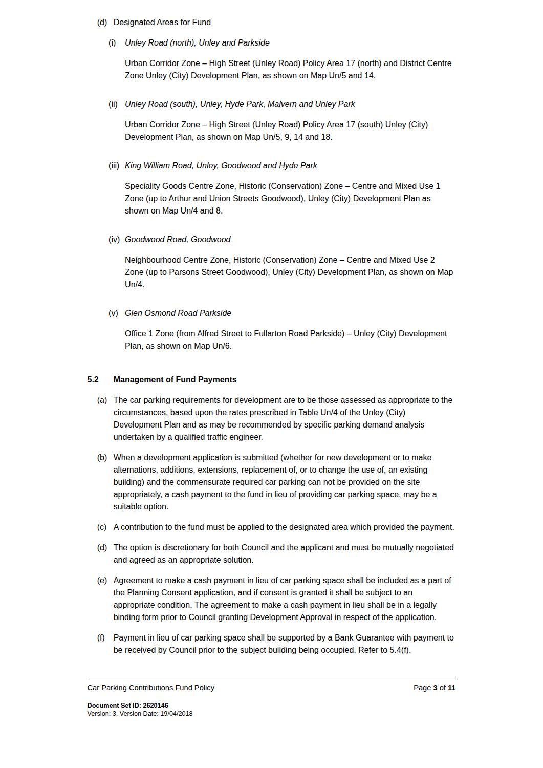(d)
Designated Areas for Fund
(i)
Unley Road (north), Unley and Parkside
Urban Corridor Zone – High Street (Unley Road) Policy Area 17 (north) and District Centre Zone Unley (City) Development Plan, as shown on Map Un/5 and 14.
(ii)
Unley Road (south), Unley, Hyde Park, Malvern and Unley Park
Urban Corridor Zone – High Street (Unley Road) Policy Area 17 (south) Unley (City) Development Plan, as shown on Map Un/5, 9, 14 and 18.
(iii)
King William Road, Unley, Goodwood and Hyde Park
Speciality Goods Centre Zone, Historic (Conservation) Zone – Centre and Mixed Use 1 Zone (up to Arthur and Union Streets Goodwood), Unley (City) Development Plan as shown on Map Un/4 and 8.
(iv)
Goodwood Road, Goodwood
Neighbourhood Centre Zone, Historic (Conservation) Zone – Centre and Mixed Use 2 Zone (up to Parsons Street Goodwood), Unley (City) Development Plan, as shown on Map Un/4.
(v)
Glen Osmond Road Parkside
Office 1 Zone (from Alfred Street to Fullarton Road Parkside) – Unley (City) Development Plan, as shown on Map Un/6.
5.2 Management of Fund Payments
(a)
The car parking requirements for development are to be those assessed as appropriate to the circumstances, based upon the rates prescribed in Table Un/4 of the Unley (City) Development Plan and as may be recommended by specific parking demand analysis undertaken by a qualified traffic engineer.
(b)
When a development application is submitted (whether for new development or to make alternations, additions, extensions, replacement of, or to change the use of, an existing building) and the commensurate required car parking can not be provided on the site appropriately, a cash payment to the fund in lieu of providing car parking space, may be a suitable option.
(c)
A contribution to the fund must be applied to the designated area which provided the payment.
(d)
The option is discretionary for both Council and the applicant and must be mutually negotiated and agreed as an appropriate solution.
(e)
Agreement to make a cash payment in lieu of car parking space shall be included as a part of the Planning Consent application, and if consent is granted it shall be subject to an appropriate condition. The agreement to make a cash payment in lieu shall be in a legally binding form prior to Council granting Development Approval in respect of the application.
(f)
Payment in lieu of car parking space shall be supported by a Bank Guarantee with payment to be received by Council prior to the subject building being occupied. Refer to 5.4(f).
Car Parking Contributions Fund Policy
Page 3 of 11
Document Set ID: 2620146
Version: 3, Version Date: 19/04/2018